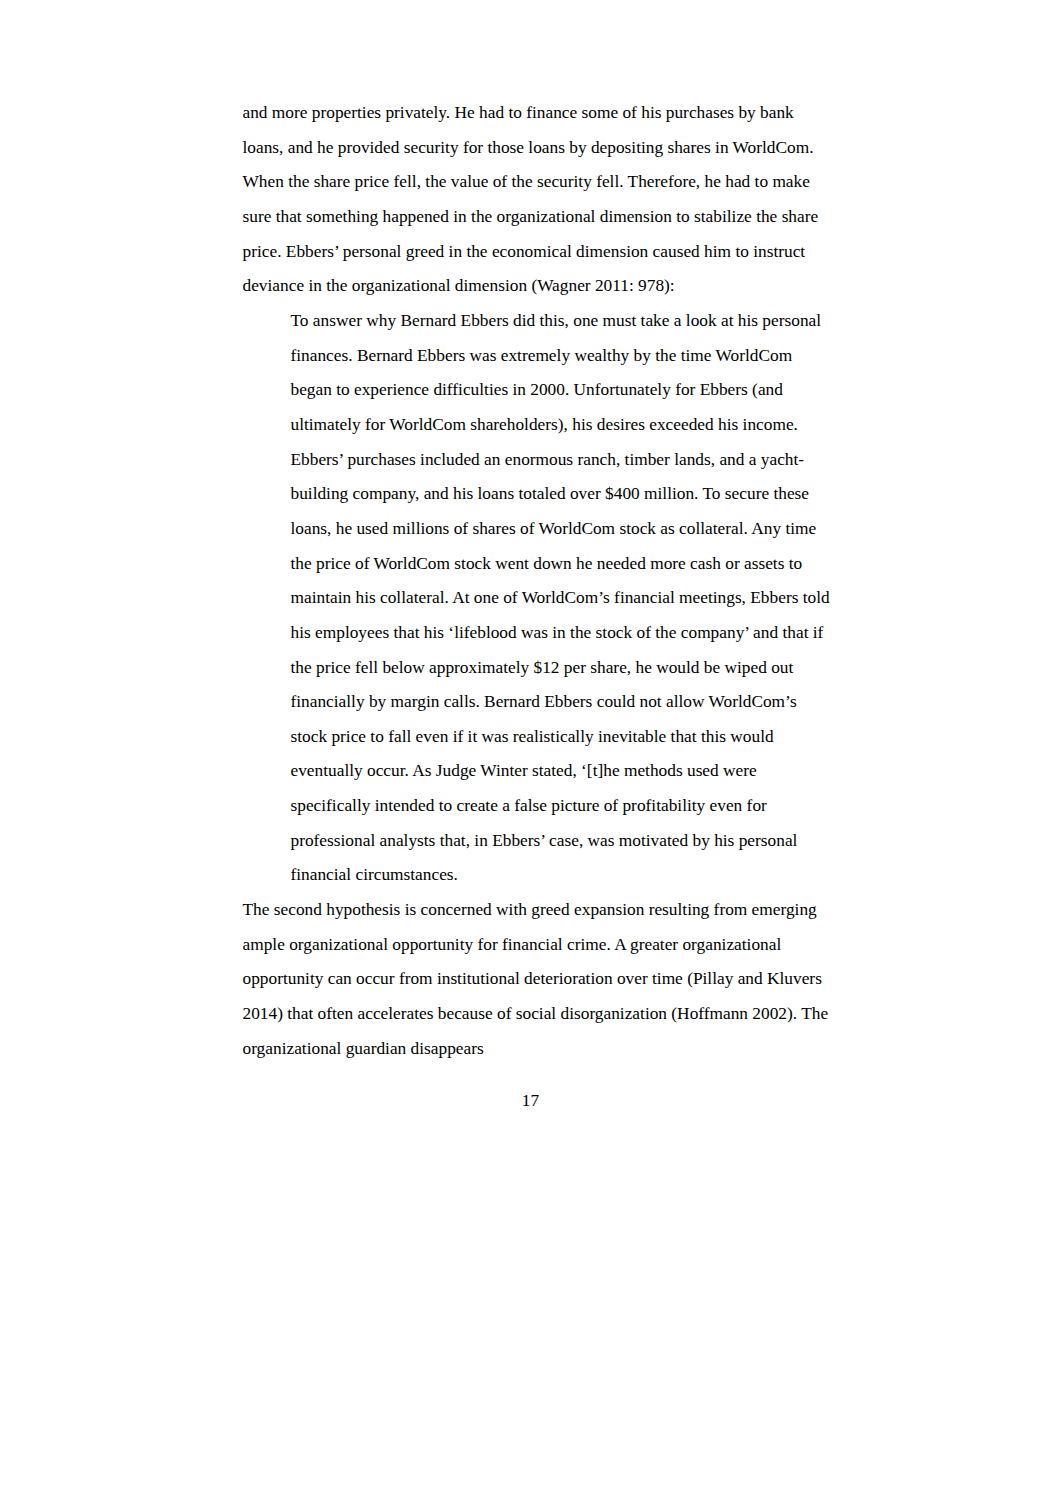and more properties privately. He had to finance some of his purchases by bank loans, and he provided security for those loans by depositing shares in WorldCom. When the share price fell, the value of the security fell. Therefore, he had to make sure that something happened in the organizational dimension to stabilize the share price. Ebbers’ personal greed in the economical dimension caused him to instruct deviance in the organizational dimension (Wagner 2011: 978):
To answer why Bernard Ebbers did this, one must take a look at his personal finances. Bernard Ebbers was extremely wealthy by the time WorldCom began to experience difficulties in 2000. Unfortunately for Ebbers (and ultimately for WorldCom shareholders), his desires exceeded his income. Ebbers’ purchases included an enormous ranch, timber lands, and a yacht-building company, and his loans totaled over $400 million. To secure these loans, he used millions of shares of WorldCom stock as collateral. Any time the price of WorldCom stock went down he needed more cash or assets to maintain his collateral. At one of WorldCom’s financial meetings, Ebbers told his employees that his ‘lifeblood was in the stock of the company’ and that if the price fell below approximately $12 per share, he would be wiped out financially by margin calls. Bernard Ebbers could not allow WorldCom’s stock price to fall even if it was realistically inevitable that this would eventually occur. As Judge Winter stated, ‘[t]he methods used were specifically intended to create a false picture of profitability even for professional analysts that, in Ebbers’ case, was motivated by his personal financial circumstances.
The second hypothesis is concerned with greed expansion resulting from emerging ample organizational opportunity for financial crime. A greater organizational opportunity can occur from institutional deterioration over time (Pillay and Kluvers 2014) that often accelerates because of social disorganization (Hoffmann 2002). The organizational guardian disappears
17